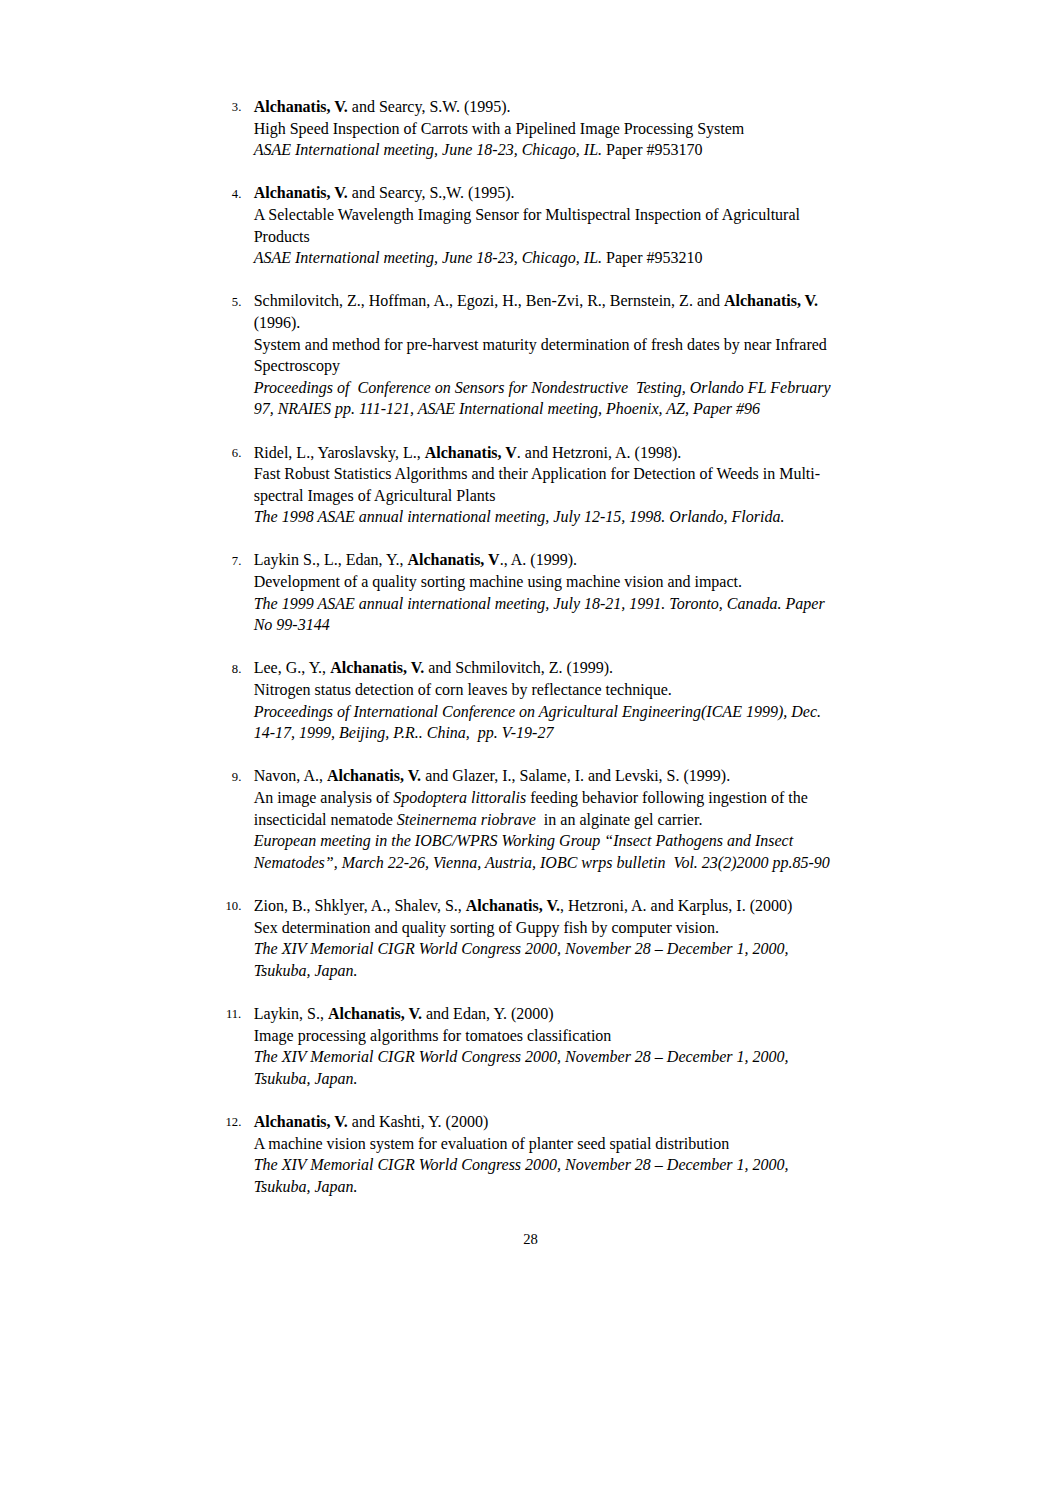3. Alchanatis, V. and Searcy, S.W. (1995). High Speed Inspection of Carrots with a Pipelined Image Processing System ASAE International meeting, June 18-23, Chicago, IL. Paper #953170
4. Alchanatis, V. and Searcy, S.,W. (1995). A Selectable Wavelength Imaging Sensor for Multispectral Inspection of Agricultural Products ASAE International meeting, June 18-23, Chicago, IL. Paper #953210
5. Schmilovitch, Z., Hoffman, A., Egozi, H., Ben-Zvi, R., Bernstein, Z. and Alchanatis, V. (1996). System and method for pre-harvest maturity determination of fresh dates by near Infrared Spectroscopy Proceedings of Conference on Sensors for Nondestructive Testing, Orlando FL February 97, NRAIES pp. 111-121, ASAE International meeting, Phoenix, AZ, Paper #96
6. Ridel, L., Yaroslavsky, L., Alchanatis, V. and Hetzroni, A. (1998). Fast Robust Statistics Algorithms and their Application for Detection of Weeds in Multi-spectral Images of Agricultural Plants The 1998 ASAE annual international meeting, July 12-15, 1998. Orlando, Florida.
7. Laykin S., L., Edan, Y., Alchanatis, V., A. (1999). Development of a quality sorting machine using machine vision and impact. The 1999 ASAE annual international meeting, July 18-21, 1991. Toronto, Canada. Paper No 99-3144
8. Lee, G., Y., Alchanatis, V. and Schmilovitch, Z. (1999). Nitrogen status detection of corn leaves by reflectance technique. Proceedings of International Conference on Agricultural Engineering(ICAE 1999), Dec. 14-17, 1999, Beijing, P.R.. China, pp. V-19-27
9. Navon, A., Alchanatis, V. and Glazer, I., Salame, I. and Levski, S. (1999). An image analysis of Spodoptera littoralis feeding behavior following ingestion of the insecticidal nematode Steinernema riobrave in an alginate gel carrier. European meeting in the IOBC/WPRS Working Group “Insect Pathogens and Insect Nematodes”, March 22-26, Vienna, Austria, IOBC wrps bulletin Vol. 23(2)2000 pp.85-90
10. Zion, B., Shklyer, A., Shalev, S., Alchanatis, V., Hetzroni, A. and Karplus, I. (2000) Sex determination and quality sorting of Guppy fish by computer vision. The XIV Memorial CIGR World Congress 2000, November 28 – December 1, 2000, Tsukuba, Japan.
11. Laykin, S., Alchanatis, V. and Edan, Y. (2000) Image processing algorithms for tomatoes classification The XIV Memorial CIGR World Congress 2000, November 28 – December 1, 2000, Tsukuba, Japan.
12. Alchanatis, V. and Kashti, Y. (2000) A machine vision system for evaluation of planter seed spatial distribution The XIV Memorial CIGR World Congress 2000, November 28 – December 1, 2000, Tsukuba, Japan.
28